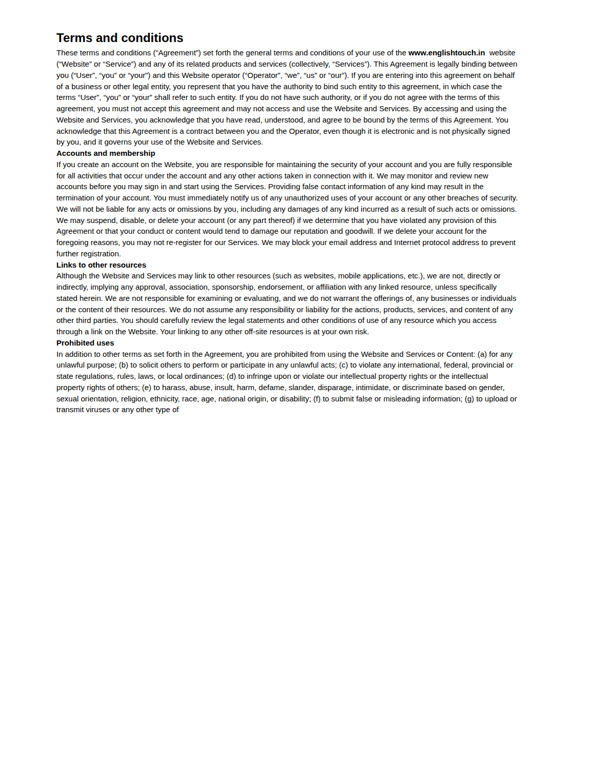Terms and conditions
These terms and conditions (“Agreement”) set forth the general terms and conditions of your use of the www.englishtouch.in website (“Website” or “Service”) and any of its related products and services (collectively, “Services”). This Agreement is legally binding between you (“User”, “you” or “your”) and this Website operator (“Operator”, “we”, “us” or “our”). If you are entering into this agreement on behalf of a business or other legal entity, you represent that you have the authority to bind such entity to this agreement, in which case the terms “User”, “you” or “your” shall refer to such entity. If you do not have such authority, or if you do not agree with the terms of this agreement, you must not accept this agreement and may not access and use the Website and Services. By accessing and using the Website and Services, you acknowledge that you have read, understood, and agree to be bound by the terms of this Agreement. You acknowledge that this Agreement is a contract between you and the Operator, even though it is electronic and is not physically signed by you, and it governs your use of the Website and Services.
Accounts and membership
If you create an account on the Website, you are responsible for maintaining the security of your account and you are fully responsible for all activities that occur under the account and any other actions taken in connection with it. We may monitor and review new accounts before you may sign in and start using the Services. Providing false contact information of any kind may result in the termination of your account. You must immediately notify us of any unauthorized uses of your account or any other breaches of security. We will not be liable for any acts or omissions by you, including any damages of any kind incurred as a result of such acts or omissions. We may suspend, disable, or delete your account (or any part thereof) if we determine that you have violated any provision of this Agreement or that your conduct or content would tend to damage our reputation and goodwill. If we delete your account for the foregoing reasons, you may not re-register for our Services. We may block your email address and Internet protocol address to prevent further registration.
Links to other resources
Although the Website and Services may link to other resources (such as websites, mobile applications, etc.), we are not, directly or indirectly, implying any approval, association, sponsorship, endorsement, or affiliation with any linked resource, unless specifically stated herein. We are not responsible for examining or evaluating, and we do not warrant the offerings of, any businesses or individuals or the content of their resources. We do not assume any responsibility or liability for the actions, products, services, and content of any other third parties. You should carefully review the legal statements and other conditions of use of any resource which you access through a link on the Website. Your linking to any other off-site resources is at your own risk.
Prohibited uses
In addition to other terms as set forth in the Agreement, you are prohibited from using the Website and Services or Content: (a) for any unlawful purpose; (b) to solicit others to perform or participate in any unlawful acts; (c) to violate any international, federal, provincial or state regulations, rules, laws, or local ordinances; (d) to infringe upon or violate our intellectual property rights or the intellectual property rights of others; (e) to harass, abuse, insult, harm, defame, slander, disparage, intimidate, or discriminate based on gender, sexual orientation, religion, ethnicity, race, age, national origin, or disability; (f) to submit false or misleading information; (g) to upload or transmit viruses or any other type of